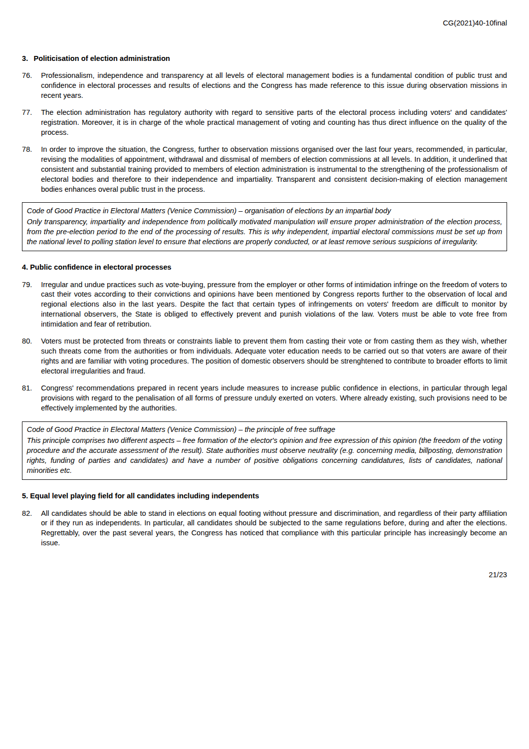CG(2021)40-10final
3. Politicisation of election administration
76. Professionalism, independence and transparency at all levels of electoral management bodies is a fundamental condition of public trust and confidence in electoral processes and results of elections and the Congress has made reference to this issue during observation missions in recent years.
77. The election administration has regulatory authority with regard to sensitive parts of the electoral process including voters' and candidates' registration. Moreover, it is in charge of the whole practical management of voting and counting has thus direct influence on the quality of the process.
78. In order to improve the situation, the Congress, further to observation missions organised over the last four years, recommended, in particular, revising the modalities of appointment, withdrawal and dissmisal of members of election commissions at all levels. In addition, it underlined that consistent and substantial training provided to members of election administration is instrumental to the strengthening of the professionalism of electoral bodies and therefore to their independence and impartiality. Transparent and consistent decision-making of election management bodies enhances overal public trust in the process.
Code of Good Practice in Electoral Matters (Venice Commission) – organisation of elections by an impartial body
Only transparency, impartiality and independence from politically motivated manipulation will ensure proper administration of the election process, from the pre-election period to the end of the processing of results. This is why independent, impartial electoral commissions must be set up from the national level to polling station level to ensure that elections are properly conducted, or at least remove serious suspicions of irregularity.
4. Public confidence in electoral processes
79. Irregular and undue practices such as vote-buying, pressure from the employer or other forms of intimidation infringe on the freedom of voters to cast their votes according to their convictions and opinions have been mentioned by Congress reports further to the observation of local and regional elections also in the last years. Despite the fact that certain types of infringements on voters' freedom are difficult to monitor by international observers, the State is obliged to effectively prevent and punish violations of the law. Voters must be able to vote free from intimidation and fear of retribution.
80. Voters must be protected from threats or constraints liable to prevent them from casting their vote or from casting them as they wish, whether such threats come from the authorities or from individuals. Adequate voter education needs to be carried out so that voters are aware of their rights and are familiar with voting procedures. The position of domestic observers should be strenghtened to contribute to broader efforts to limit electoral irregularities and fraud.
81. Congress' recommendations prepared in recent years include measures to increase public confidence in elections, in particular through legal provisions with regard to the penalisation of all forms of pressure unduly exerted on voters. Where already existing, such provisions need to be effectively implemented by the authorities.
Code of Good Practice in Electoral Matters (Venice Commission) – the principle of free suffrage
This principle comprises two different aspects – free formation of the elector's opinion and free expression of this opinion (the freedom of the voting procedure and the accurate assessment of the result). State authorities must observe neutrality (e.g. concerning media, billposting, demonstration rights, funding of parties and candidates) and have a number of positive obligations concerning candidatures, lists of candidates, national minorities etc.
5. Equal level playing field for all candidates including independents
82. All candidates should be able to stand in elections on equal footing without pressure and discrimination, and regardless of their party affiliation or if they run as independents. In particular, all candidates should be subjected to the same regulations before, during and after the elections. Regrettably, over the past several years, the Congress has noticed that compliance with this particular principle has increasingly become an issue.
21/23